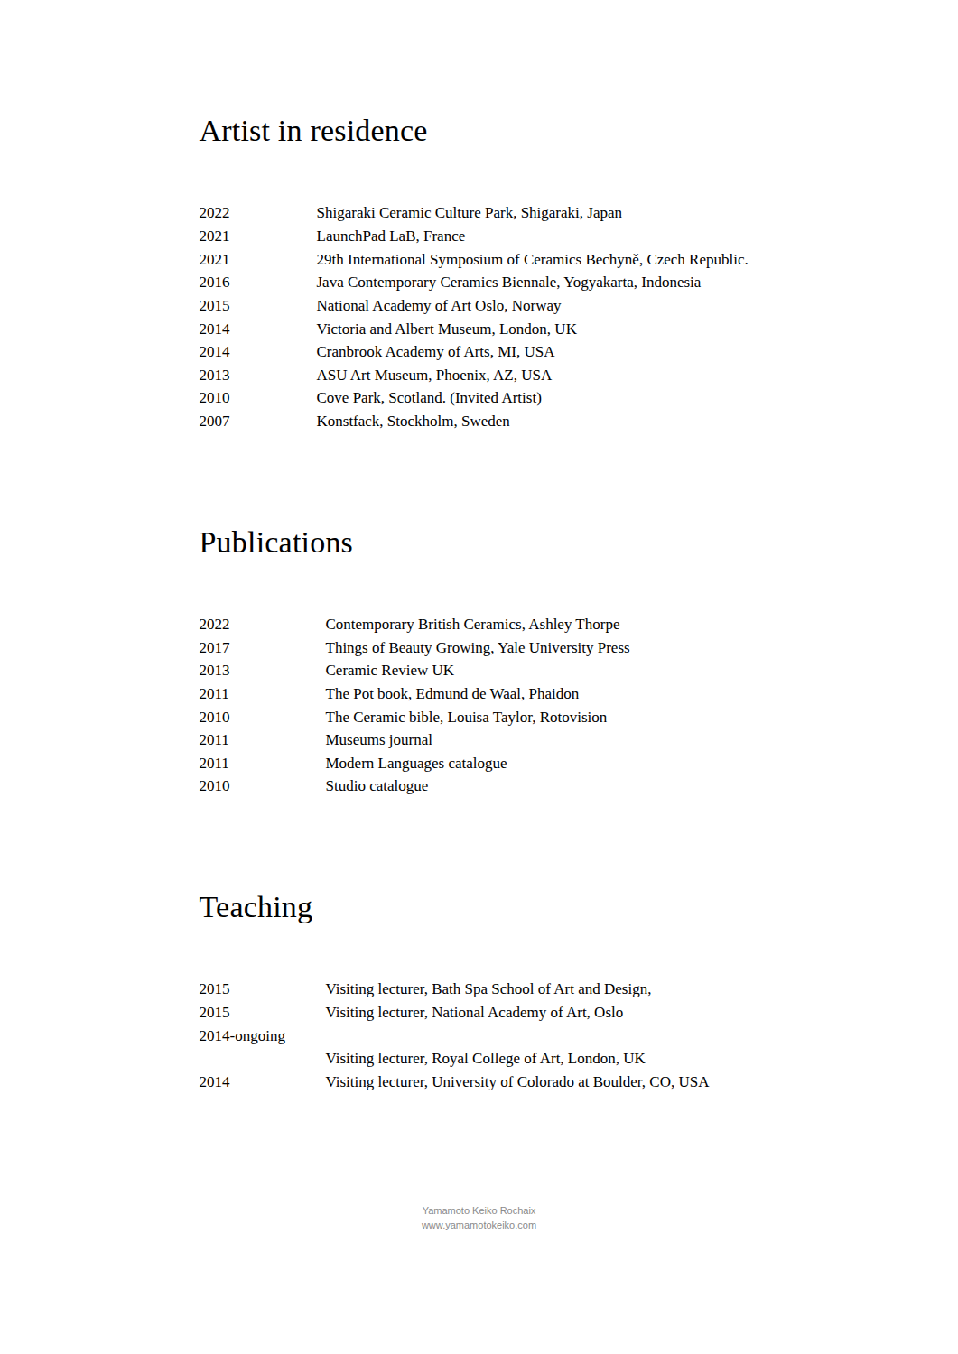Artist in residence
| 2022 | Shigaraki Ceramic Culture Park, Shigaraki, Japan |
| 2021 | LaunchPad LaB, France |
| 2021 | 29th International Symposium of Ceramics Bechyně, Czech Republic. |
| 2016 | Java Contemporary Ceramics Biennale, Yogyakarta, Indonesia |
| 2015 | National Academy of Art Oslo, Norway |
| 2014 | Victoria and Albert Museum, London, UK |
| 2014 | Cranbrook Academy of Arts, MI, USA |
| 2013 | ASU Art Museum, Phoenix, AZ, USA |
| 2010 | Cove Park, Scotland. (Invited Artist) |
| 2007 | Konstfack, Stockholm, Sweden |
Publications
| 2022 | Contemporary British Ceramics, Ashley Thorpe |
| 2017 | Things of Beauty Growing, Yale University Press |
| 2013 | Ceramic Review UK |
| 2011 | The Pot book, Edmund de Waal, Phaidon |
| 2010 | The Ceramic bible, Louisa Taylor, Rotovision |
| 2011 | Museums journal |
| 2011 | Modern Languages catalogue |
| 2010 | Studio catalogue |
Teaching
| 2015 | Visiting lecturer, Bath Spa School of Art and Design, |
| 2015 | Visiting lecturer, National Academy of Art, Oslo |
| 2014-ongoing |
| | Visiting lecturer, Royal College of Art, London, UK |
| 2014 | Visiting lecturer, University of Colorado at Boulder, CO, USA |
Yamamoto Keiko Rochaix
www.yamamotokeiko.com